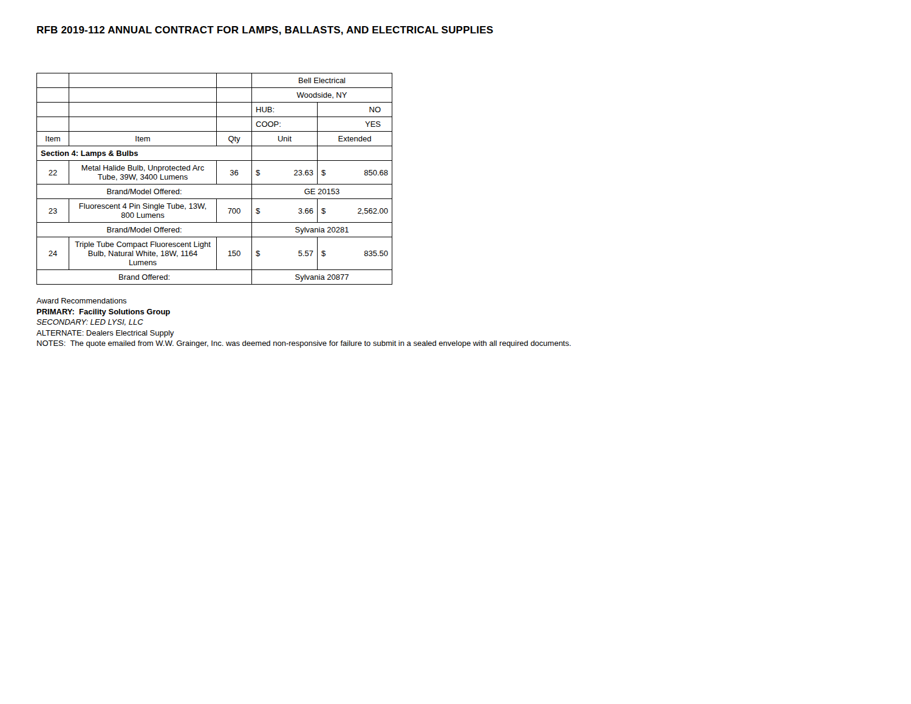RFB 2019-112 ANNUAL CONTRACT FOR LAMPS, BALLASTS, AND ELECTRICAL SUPPLIES
| | | | Bell Electrical |
| | | | Woodside, NY |
| | | | HUB: | NO |
| | | | COOP: | YES |
| Item | Item | Qty | Unit | Extended |
| Section 4: Lamps & Bulbs | | |
| 22 | Metal Halide Bulb, Unprotected Arc Tube, 39W, 3400 Lumens | 36 | $ 23.63 | $ 850.68 |
| Brand/Model Offered: | GE 20153 |
| 23 | Fluorescent 4 Pin Single Tube, 13W, 800 Lumens | 700 | $ 3.66 | $ 2,562.00 |
| Brand/Model Offered: | Sylvania 20281 |
| 24 | Triple Tube Compact Fluorescent Light Bulb, Natural White, 18W, 1164 Lumens | 150 | $ 5.57 | $ 835.50 |
| Brand Offered: | Sylvania 20877 |
Award Recommendations
PRIMARY: Facility Solutions Group
SECONDARY: LED LYSI, LLC
ALTERNATE: Dealers Electrical Supply
NOTES: The quote emailed from W.W. Grainger, Inc. was deemed non-responsive for failure to submit in a sealed envelope with all required documents.